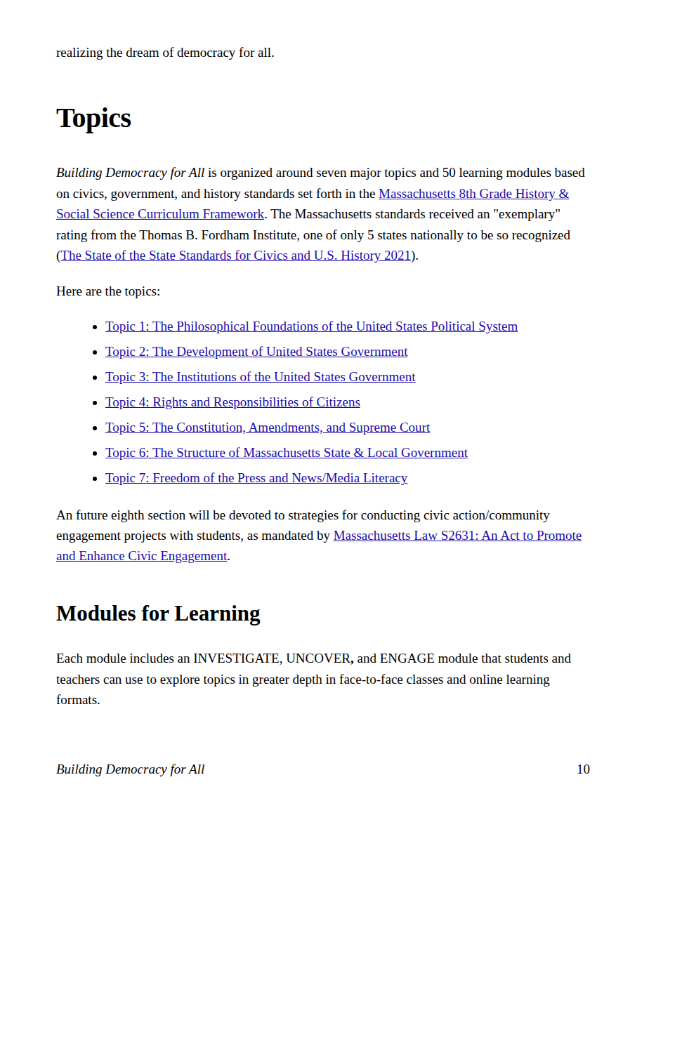realizing the dream of democracy for all.
Topics
Building Democracy for All is organized around seven major topics and 50 learning modules based on civics, government, and history standards set forth in the Massachusetts 8th Grade History & Social Science Curriculum Framework. The Massachusetts standards received an "exemplary" rating from the Thomas B. Fordham Institute, one of only 5 states nationally to be so recognized (The State of the State Standards for Civics and U.S. History 2021).
Here are the topics:
Topic 1: The Philosophical Foundations of the United States Political System
Topic 2: The Development of United States Government
Topic 3: The Institutions of the United States Government
Topic 4: Rights and Responsibilities of Citizens
Topic 5: The Constitution, Amendments, and Supreme Court
Topic 6: The Structure of Massachusetts State & Local Government
Topic 7: Freedom of the Press and News/Media Literacy
An future eighth section will be devoted to strategies for conducting civic action/community engagement projects with students, as mandated by Massachusetts Law S2631: An Act to Promote and Enhance Civic Engagement.
Modules for Learning
Each module includes an INVESTIGATE, UNCOVER, and ENGAGE module that students and teachers can use to explore topics in greater depth in face-to-face classes and online learning formats.
Building Democracy for All 10